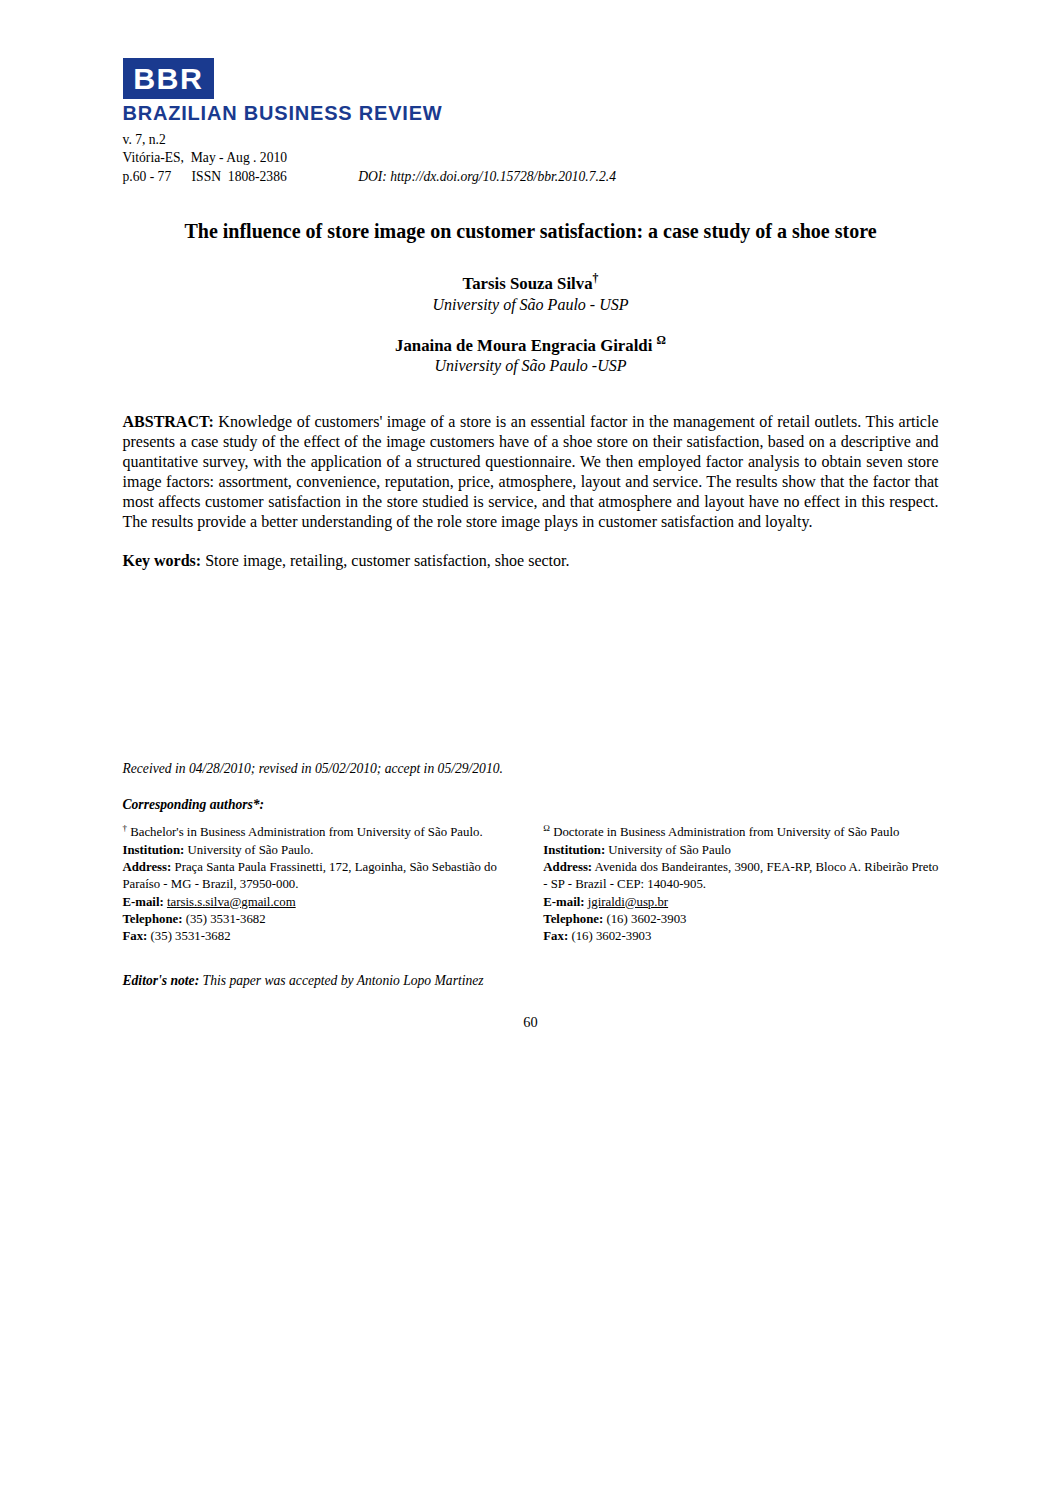BBR BRAZILIAN BUSINESS REVIEW
v. 7, n.2
Vitória-ES, May - Aug . 2010
p.60 - 77 ISSN 1808-2386 DOI: http://dx.doi.org/10.15728/bbr.2010.7.2.4
The influence of store image on customer satisfaction: a case study of a shoe store
Tarsis Souza Silva†
University of São Paulo - USP
Janaina de Moura Engracia Giraldi Ω
University of São Paulo -USP
ABSTRACT: Knowledge of customers' image of a store is an essential factor in the management of retail outlets. This article presents a case study of the effect of the image customers have of a shoe store on their satisfaction, based on a descriptive and quantitative survey, with the application of a structured questionnaire. We then employed factor analysis to obtain seven store image factors: assortment, convenience, reputation, price, atmosphere, layout and service. The results show that the factor that most affects customer satisfaction in the store studied is service, and that atmosphere and layout have no effect in this respect. The results provide a better understanding of the role store image plays in customer satisfaction and loyalty.
Key words: Store image, retailing, customer satisfaction, shoe sector.
Received in 04/28/2010; revised in 05/02/2010; accept in 05/29/2010.
Corresponding authors*:
† Bachelor's in Business Administration from University of São Paulo.
Institution: University of São Paulo.
Address: Praça Santa Paula Frassinetti, 172, Lagoinha, São Sebastião do Paraíso - MG - Brazil, 37950-000.
E-mail: tarsis.s.silva@gmail.com
Telephone: (35) 3531-3682
Fax: (35) 3531-3682
Ω Doctorate in Business Administration from University of São Paulo Institution: University of São Paulo
Address: Avenida dos Bandeirantes, 3900, FEA-RP, Bloco A. Ribeirão Preto - SP - Brazil - CEP: 14040-905.
E-mail: jgiraldi@usp.br
Telephone: (16) 3602-3903
Fax: (16) 3602-3903
Editor's note: This paper was accepted by Antonio Lopo Martinez
60